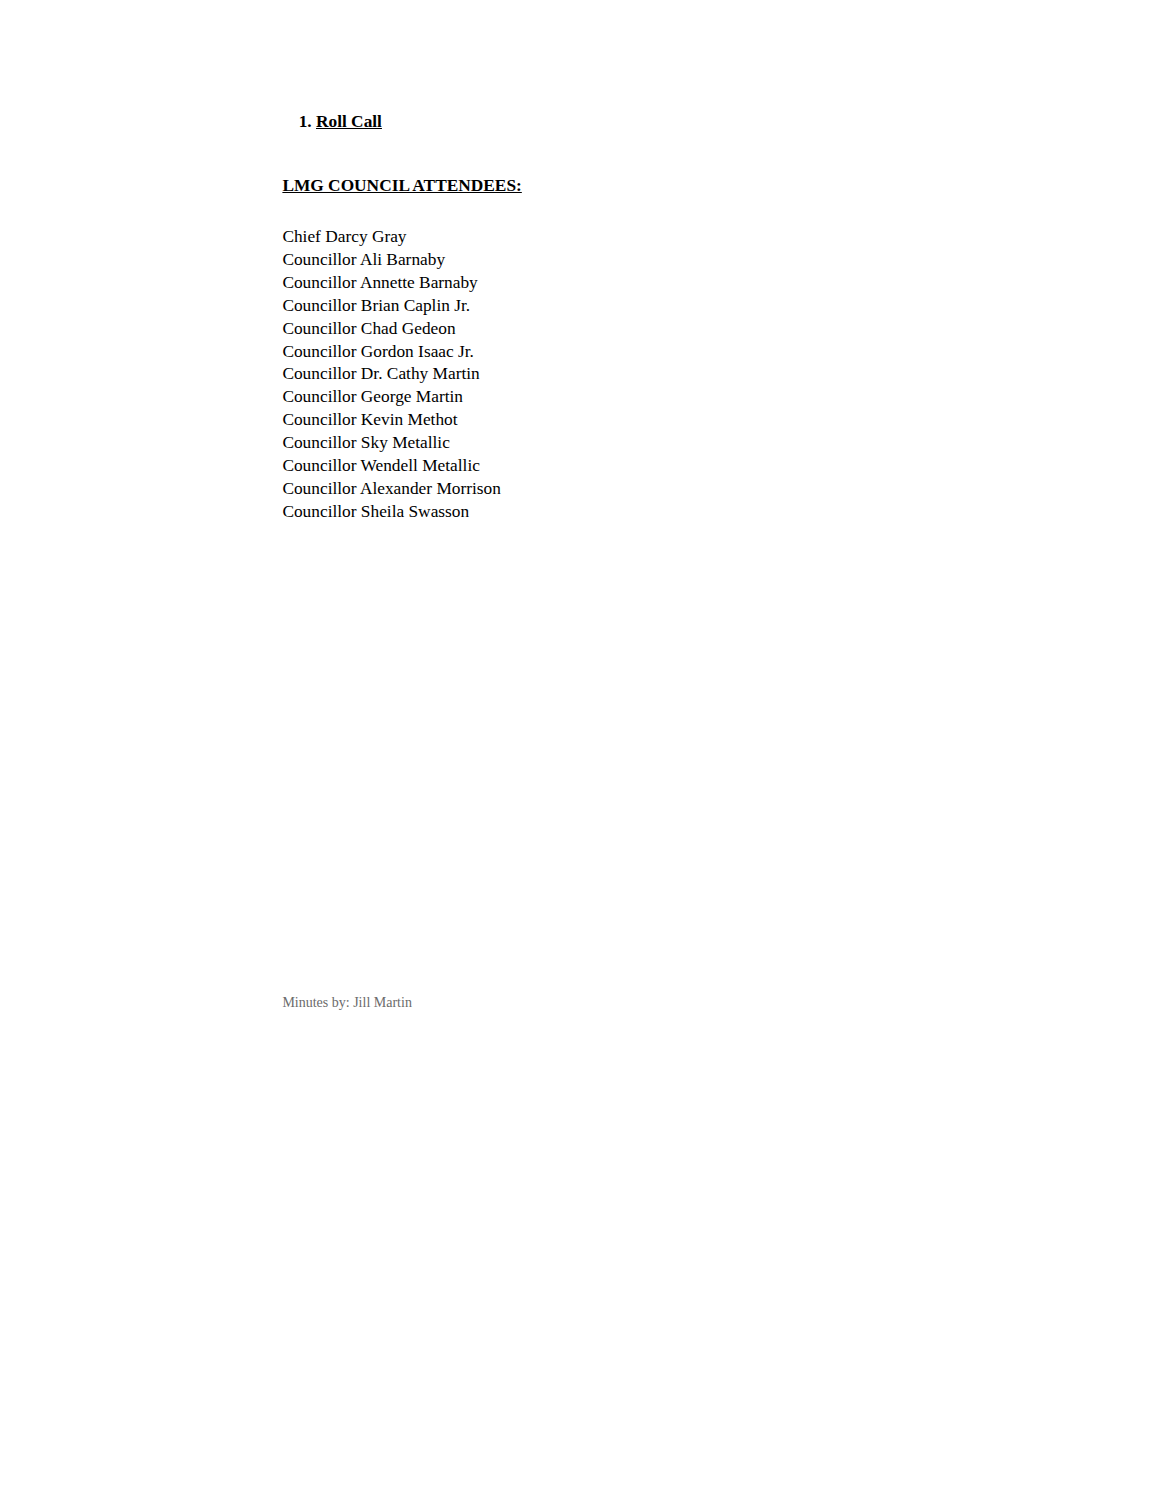Roll Call
LMG COUNCIL ATTENDEES:
Chief Darcy Gray
Councillor Ali Barnaby
Councillor Annette Barnaby
Councillor Brian Caplin Jr.
Councillor Chad Gedeon
Councillor Gordon Isaac Jr.
Councillor Dr. Cathy Martin
Councillor George Martin
Councillor Kevin Methot
Councillor Sky Metallic
Councillor Wendell Metallic
Councillor Alexander Morrison
Councillor Sheila Swasson
Minutes by: Jill Martin